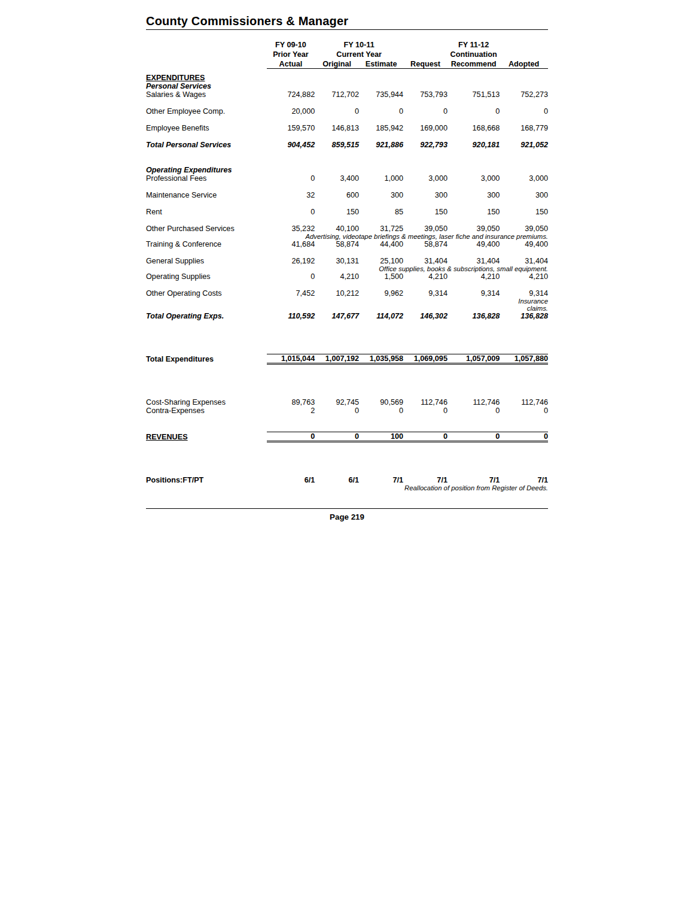County Commissioners & Manager
| | FY 09-10 | FY 10-11 | | FY 11-12 | |
| --- | --- | --- | --- | --- | --- |
| | Prior Year | Current Year | | Continuation | |
| | Actual | Original | Estimate | Request | Recommend | Adopted |
| EXPENDITURES | |
| Personal Services | |
| Salaries & Wages | 724,882 | 712,702 | 735,944 | 753,793 | 751,513 | 752,273 |
| Other Employee Comp. | 20,000 | 0 | 0 | 0 | 0 | 0 |
| Employee Benefits | 159,570 | 146,813 | 185,942 | 169,000 | 168,668 | 168,779 |
| Total Personal Services | 904,452 | 859,515 | 921,886 | 922,793 | 920,181 | 921,052 |
| Operating Expenditures | |
| Professional Fees | 0 | 3,400 | 1,000 | 3,000 | 3,000 | 3,000 |
| Maintenance Service | 32 | 600 | 300 | 300 | 300 | 300 |
| Rent | 0 | 150 | 85 | 150 | 150 | 150 |
| Other Purchased Services | 35,232 | 40,100 | 31,725 | 39,050 | 39,050 | 39,050 |
| | Advertising, videotape briefings & meetings, laser fiche and insurance premiums. |
| Training & Conference | 41,684 | 58,874 | 44,400 | 58,874 | 49,400 | 49,400 |
| General Supplies | 26,192 | 30,131 | 25,100 | 31,404 | 31,404 | 31,404 |
| | Office supplies, books & subscriptions, small equipment. |
| Operating Supplies | 0 | 4,210 | 1,500 | 4,210 | 4,210 | 4,210 |
| Other Operating Costs | 7,452 | 10,212 | 9,962 | 9,314 | 9,314 | 9,314 |
| | Insurance claims. |
| Total Operating Exps. | 110,592 | 147,677 | 114,072 | 146,302 | 136,828 | 136,828 |
| Total Expenditures | 1,015,044 | 1,007,192 | 1,035,958 | 1,069,095 | 1,057,009 | 1,057,880 |
| Cost-Sharing Expenses | 89,763 | 92,745 | 90,569 | 112,746 | 112,746 | 112,746 |
| Contra-Expenses | 2 | 0 | 0 | 0 | 0 | 0 |
| REVENUES | 0 | 0 | 100 | 0 | 0 | 0 |
| Positions:FT/PT | 6/1 | 6/1 | 7/1 | 7/1 | 7/1 | 7/1 |
| | Reallocation of position from Register of Deeds. |
Page 219